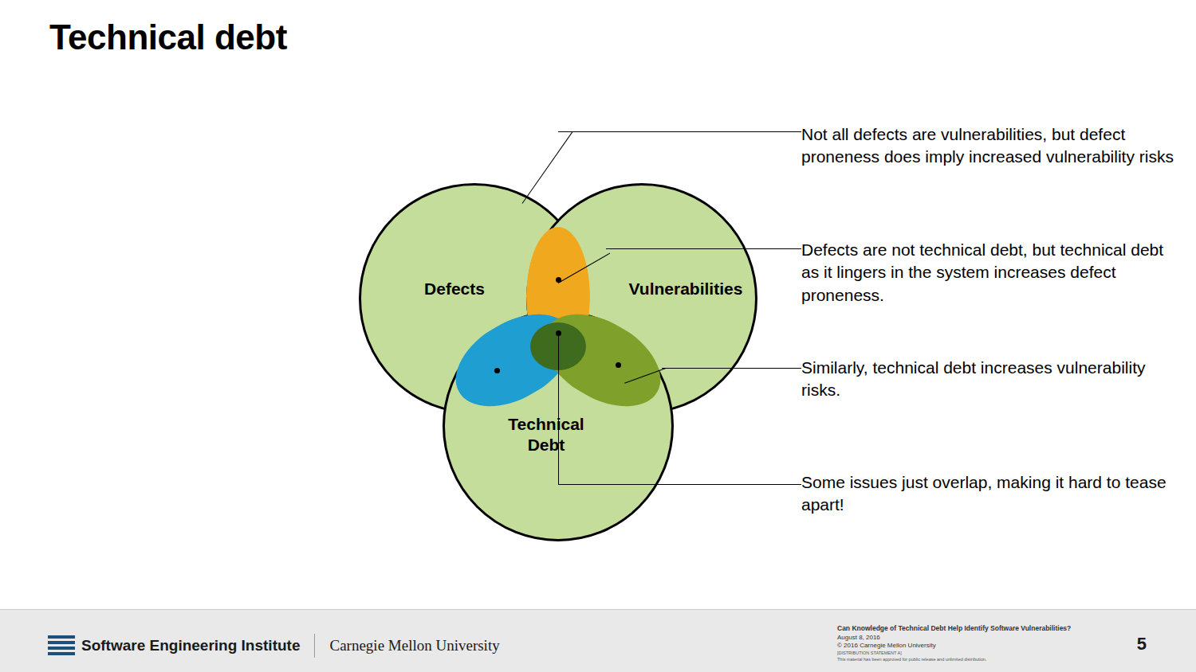Technical debt
Defects
Vulnerabilities
Technical
Debt
Not all defects are vulnerabilities, but defect proneness does imply increased vulnerability risks
Defects are not technical debt, but technical debt as it lingers in the system increases defect proneness.
Similarly, technical debt increases vulnerability risks.
Some issues just overlap, making it hard to tease apart!
Software Engineering Institute
Carnegie Mellon University
Can Knowledge of Technical Debt Help Identify Software Vulnerabilities?
August 8, 2016
© 2016 Carnegie Mellon University
[DISTRIBUTION STATEMENT A]
This material has been approved for public release and unlimited distribution.
5